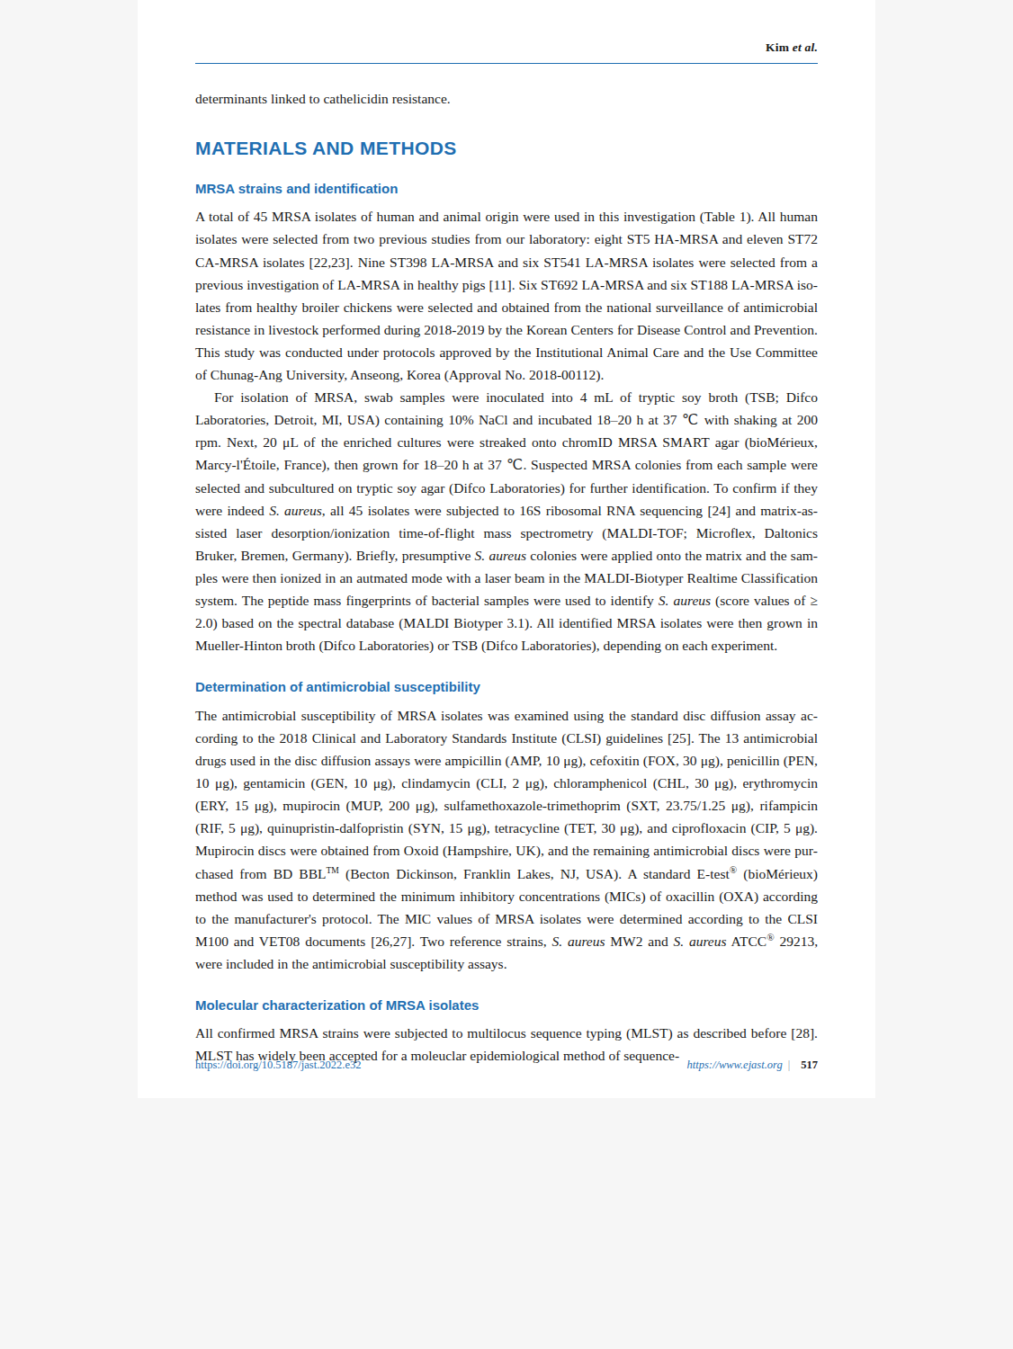Kim et al.
determinants linked to cathelicidin resistance.
Materials and Methods
MRSA strains and identification
A total of 45 MRSA isolates of human and animal origin were used in this investigation (Table 1). All human isolates were selected from two previous studies from our laboratory: eight ST5 HA-MRSA and eleven ST72 CA-MRSA isolates [22,23]. Nine ST398 LA-MRSA and six ST541 LA-MRSA isolates were selected from a previous investigation of LA-MRSA in healthy pigs [11]. Six ST692 LA-MRSA and six ST188 LA-MRSA isolates from healthy broiler chickens were selected and obtained from the national surveillance of antimicrobial resistance in livestock performed during 2018-2019 by the Korean Centers for Disease Control and Prevention. This study was conducted under protocols approved by the Institutional Animal Care and the Use Committee of Chunag-Ang University, Anseong, Korea (Approval No. 2018-00112).
For isolation of MRSA, swab samples were inoculated into 4 mL of tryptic soy broth (TSB; Difco Laboratories, Detroit, MI, USA) containing 10% NaCl and incubated 18–20 h at 37 ℃ with shaking at 200 rpm. Next, 20 μL of the enriched cultures were streaked onto chromID MRSA SMART agar (bioMérieux, Marcy-l'Étoile, France), then grown for 18–20 h at 37 ℃. Suspected MRSA colonies from each sample were selected and subcultured on tryptic soy agar (Difco Laboratories) for further identification. To confirm if they were indeed S. aureus, all 45 isolates were subjected to 16S ribosomal RNA sequencing [24] and matrix-assisted laser desorption/ionization time-of-flight mass spectrometry (MALDI-TOF; Microflex, Daltonics Bruker, Bremen, Germany). Briefly, presumptive S. aureus colonies were applied onto the matrix and the samples were then ionized in an autmated mode with a laser beam in the MALDI-Biotyper Realtime Classification system. The peptide mass fingerprints of bacterial samples were used to identify S. aureus (score values of ≥ 2.0) based on the spectral database (MALDI Biotyper 3.1). All identified MRSA isolates were then grown in Mueller-Hinton broth (Difco Laboratories) or TSB (Difco Laboratories), depending on each experiment.
Determination of antimicrobial susceptibility
The antimicrobial susceptibility of MRSA isolates was examined using the standard disc diffusion assay according to the 2018 Clinical and Laboratory Standards Institute (CLSI) guidelines [25]. The 13 antimicrobial drugs used in the disc diffusion assays were ampicillin (AMP, 10 μg), cefoxitin (FOX, 30 μg), penicillin (PEN, 10 μg), gentamicin (GEN, 10 μg), clindamycin (CLI, 2 μg), chloramphenicol (CHL, 30 μg), erythromycin (ERY, 15 μg), mupirocin (MUP, 200 μg), sulfamethoxazole-trimethoprim (SXT, 23.75/1.25 μg), rifampicin (RIF, 5 μg), quinupristin-dalfopristin (SYN, 15 μg), tetracycline (TET, 30 μg), and ciprofloxacin (CIP, 5 μg). Mupirocin discs were obtained from Oxoid (Hampshire, UK), and the remaining antimicrobial discs were purchased from BD BBLTM (Becton Dickinson, Franklin Lakes, NJ, USA). A standard E-test® (bioMérieux) method was used to determined the minimum inhibitory concentrations (MICs) of oxacillin (OXA) according to the manufacturer's protocol. The MIC values of MRSA isolates were determined according to the CLSI M100 and VET08 documents [26,27]. Two reference strains, S. aureus MW2 and S. aureus ATCC® 29213, were included in the antimicrobial susceptibility assays.
Molecular characterization of MRSA isolates
All confirmed MRSA strains were subjected to multilocus sequence typing (MLST) as described before [28]. MLST has widely been accepted for a moleuclar epidemiological method of sequence-
https://doi.org/10.5187/jast.2022.e32
https://www.ejast.org|517